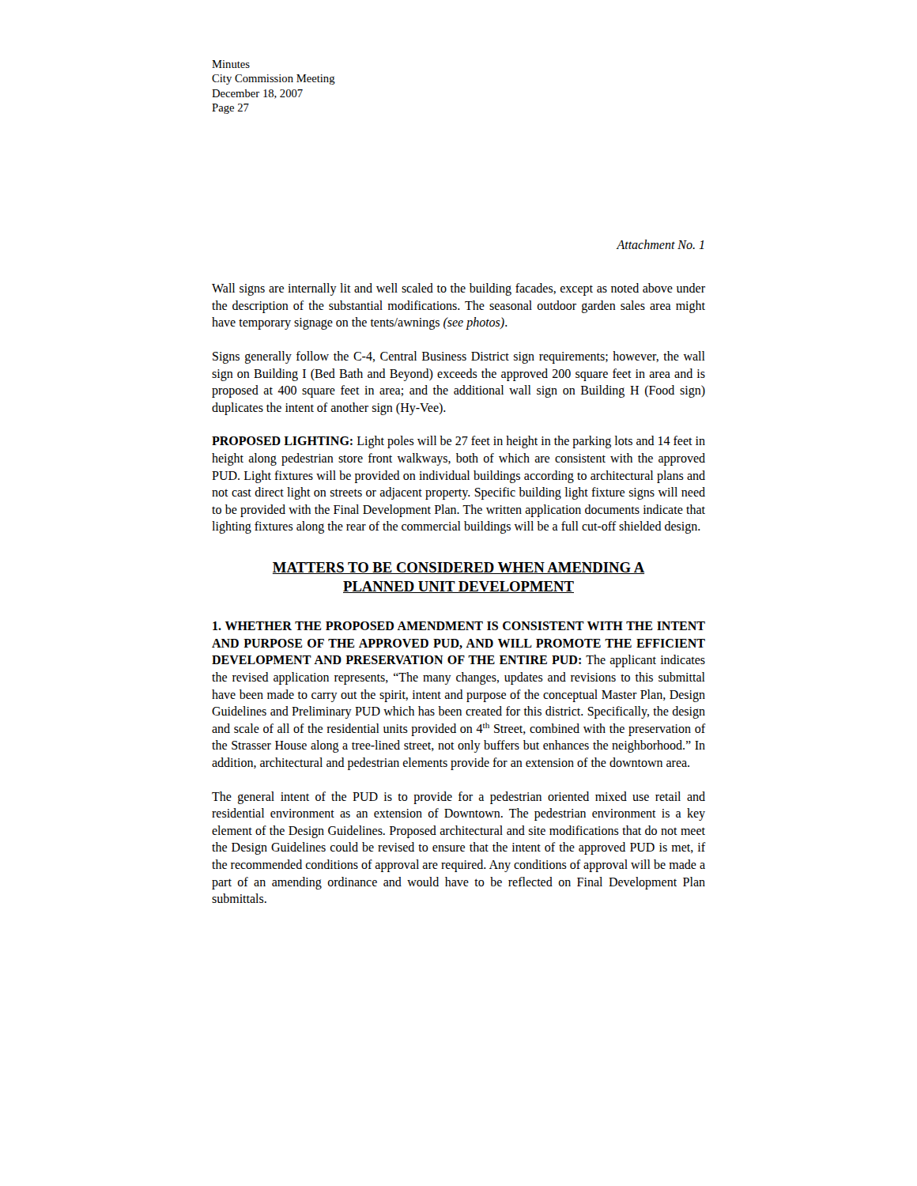Minutes
City Commission Meeting
December 18, 2007
Page 27
Attachment No. 1
Wall signs are internally lit and well scaled to the building facades, except as noted above under the description of the substantial modifications. The seasonal outdoor garden sales area might have temporary signage on the tents/awnings (see photos).
Signs generally follow the C-4, Central Business District sign requirements; however, the wall sign on Building I (Bed Bath and Beyond) exceeds the approved 200 square feet in area and is proposed at 400 square feet in area; and the additional wall sign on Building H (Food sign) duplicates the intent of another sign (Hy-Vee).
PROPOSED LIGHTING: Light poles will be 27 feet in height in the parking lots and 14 feet in height along pedestrian store front walkways, both of which are consistent with the approved PUD. Light fixtures will be provided on individual buildings according to architectural plans and not cast direct light on streets or adjacent property. Specific building light fixture signs will need to be provided with the Final Development Plan. The written application documents indicate that lighting fixtures along the rear of the commercial buildings will be a full cut-off shielded design.
MATTERS TO BE CONSIDERED WHEN AMENDING A
PLANNED UNIT DEVELOPMENT
1. WHETHER THE PROPOSED AMENDMENT IS CONSISTENT WITH THE INTENT AND PURPOSE OF THE APPROVED PUD, AND WILL PROMOTE THE EFFICIENT DEVELOPMENT AND PRESERVATION OF THE ENTIRE PUD: The applicant indicates the revised application represents, “The many changes, updates and revisions to this submittal have been made to carry out the spirit, intent and purpose of the conceptual Master Plan, Design Guidelines and Preliminary PUD which has been created for this district. Specifically, the design and scale of all of the residential units provided on 4th Street, combined with the preservation of the Strasser House along a tree-lined street, not only buffers but enhances the neighborhood.” In addition, architectural and pedestrian elements provide for an extension of the downtown area.
The general intent of the PUD is to provide for a pedestrian oriented mixed use retail and residential environment as an extension of Downtown. The pedestrian environment is a key element of the Design Guidelines. Proposed architectural and site modifications that do not meet the Design Guidelines could be revised to ensure that the intent of the approved PUD is met, if the recommended conditions of approval are required. Any conditions of approval will be made a part of an amending ordinance and would have to be reflected on Final Development Plan submittals.